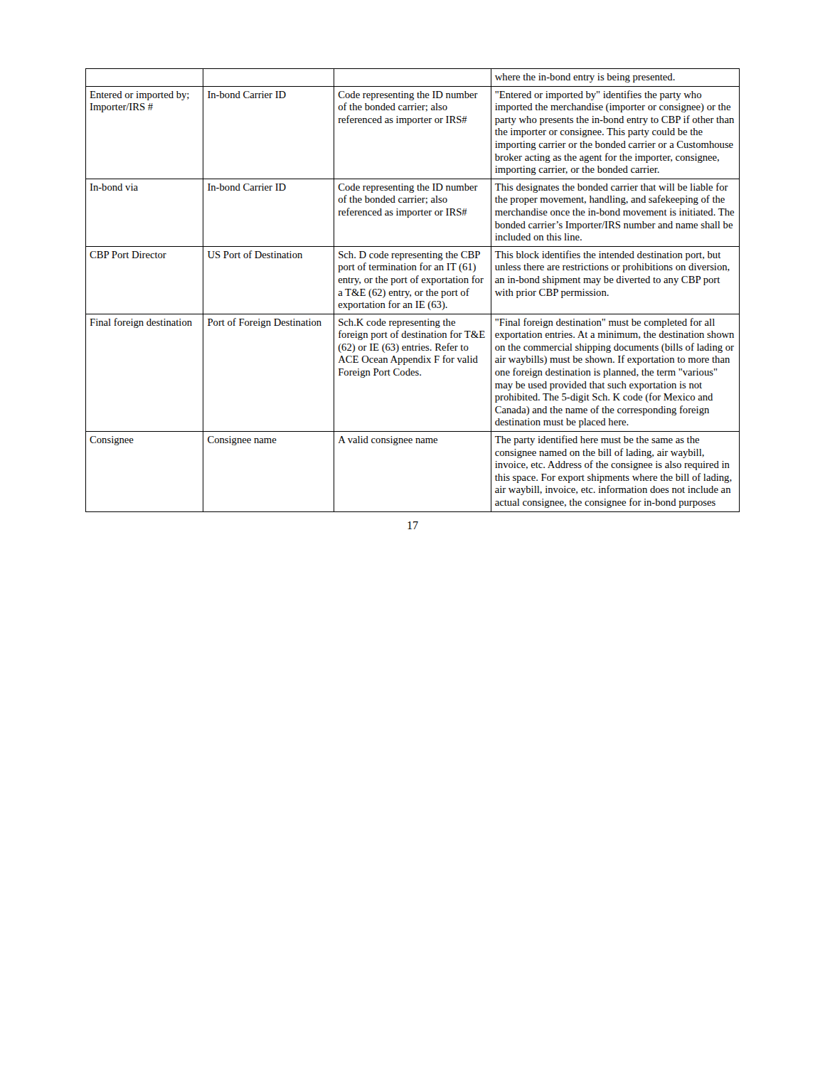| | | | where the in-bond entry is being presented. |
| Entered or imported by; Importer/IRS # | In-bond Carrier ID | Code representing the ID number of the bonded carrier; also referenced as importer or IRS# | "Entered or imported by" identifies the party who imported the merchandise (importer or consignee) or the party who presents the in-bond entry to CBP if other than the importer or consignee. This party could be the importing carrier or the bonded carrier or a Customhouse broker acting as the agent for the importer, consignee, importing carrier, or the bonded carrier. |
| In-bond via | In-bond Carrier ID | Code representing the ID number of the bonded carrier; also referenced as importer or IRS# | This designates the bonded carrier that will be liable for the proper movement, handling, and safekeeping of the merchandise once the in-bond movement is initiated. The bonded carrier’s Importer/IRS number and name shall be included on this line. |
| CBP Port Director | US Port of Destination | Sch. D code representing the CBP port of termination for an IT (61) entry, or the port of exportation for a T&E (62) entry, or the port of exportation for an IE (63). | This block identifies the intended destination port, but unless there are restrictions or prohibitions on diversion, an in-bond shipment may be diverted to any CBP port with prior CBP permission. |
| Final foreign destination | Port of Foreign Destination | Sch.K code representing the foreign port of destination for T&E (62) or IE (63) entries. Refer to ACE Ocean Appendix F for valid Foreign Port Codes. | "Final foreign destination" must be completed for all exportation entries. At a minimum, the destination shown on the commercial shipping documents (bills of lading or air waybills) must be shown. If exportation to more than one foreign destination is planned, the term "various" may be used provided that such exportation is not prohibited. The 5-digit Sch. K code (for Mexico and Canada) and the name of the corresponding foreign destination must be placed here. |
| Consignee | Consignee name | A valid consignee name | The party identified here must be the same as the consignee named on the bill of lading, air waybill, invoice, etc. Address of the consignee is also required in this space. For export shipments where the bill of lading, air waybill, invoice, etc. information does not include an actual consignee, the consignee for in-bond purposes |
17